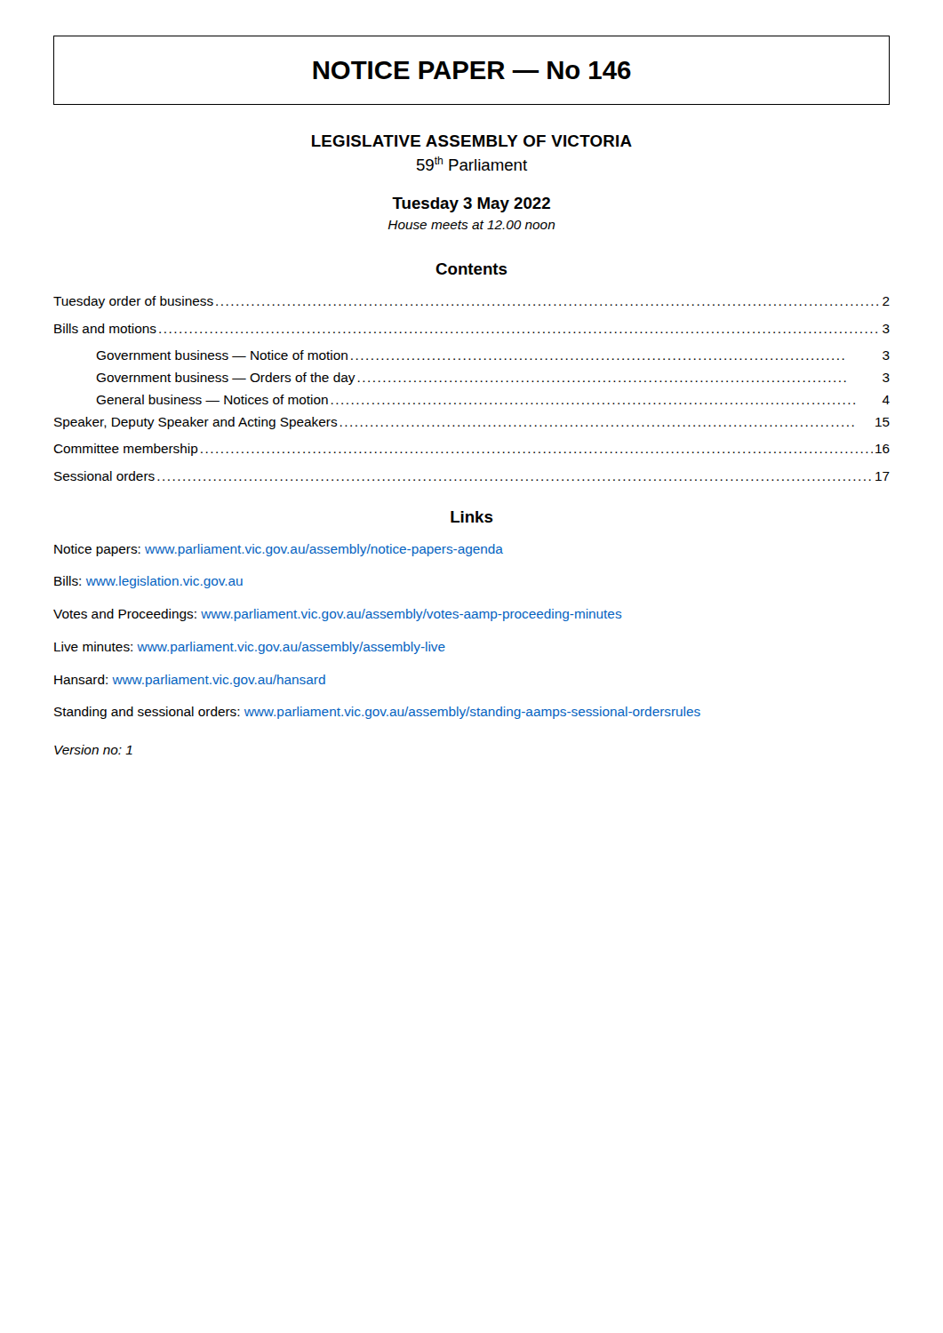NOTICE PAPER — No 146
LEGISLATIVE ASSEMBLY OF VICTORIA
59th Parliament
Tuesday 3 May 2022
House meets at 12.00 noon
Contents
Tuesday order of business ........................................................................................................................................... 2
Bills and motions ............................................................................................................................................................. 3
Government business — Notice of motion ................................................................................................. 3
Government business — Orders of the day ................................................................................................ 3
General business — Notices of motion ....................................................................................................... 4
Speaker, Deputy Speaker and Acting Speakers ..................................................................................................... 15
Committee membership ............................................................................................................................................. 16
Sessional orders ................................................................................................................................................. 17
Links
Notice papers: www.parliament.vic.gov.au/assembly/notice-papers-agenda
Bills: www.legislation.vic.gov.au
Votes and Proceedings: www.parliament.vic.gov.au/assembly/votes-aamp-proceeding-minutes
Live minutes: www.parliament.vic.gov.au/assembly/assembly-live
Hansard: www.parliament.vic.gov.au/hansard
Standing and sessional orders: www.parliament.vic.gov.au/assembly/standing-aamps-sessional-ordersrules
Version no: 1